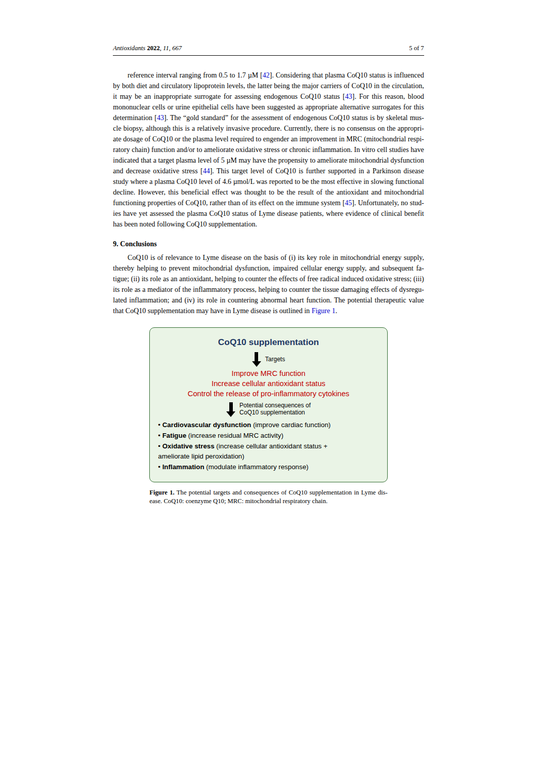Antioxidants 2022, 11, 667
5 of 7
reference interval ranging from 0.5 to 1.7 µM [42]. Considering that plasma CoQ10 status is influenced by both diet and circulatory lipoprotein levels, the latter being the major carriers of CoQ10 in the circulation, it may be an inappropriate surrogate for assessing endogenous CoQ10 status [43]. For this reason, blood mononuclear cells or urine epithelial cells have been suggested as appropriate alternative surrogates for this determination [43]. The “gold standard” for the assessment of endogenous CoQ10 status is by skeletal muscle biopsy, although this is a relatively invasive procedure. Currently, there is no consensus on the appropriate dosage of CoQ10 or the plasma level required to engender an improvement in MRC (mitochondrial respiratory chain) function and/or to ameliorate oxidative stress or chronic inflammation. In vitro cell studies have indicated that a target plasma level of 5 µM may have the propensity to ameliorate mitochondrial dysfunction and decrease oxidative stress [44]. This target level of CoQ10 is further supported in a Parkinson disease study where a plasma CoQ10 level of 4.6 µmol/L was reported to be the most effective in slowing functional decline. However, this beneficial effect was thought to be the result of the antioxidant and mitochondrial functioning properties of CoQ10, rather than of its effect on the immune system [45]. Unfortunately, no studies have yet assessed the plasma CoQ10 status of Lyme disease patients, where evidence of clinical benefit has been noted following CoQ10 supplementation.
9. Conclusions
CoQ10 is of relevance to Lyme disease on the basis of (i) its key role in mitochondrial energy supply, thereby helping to prevent mitochondrial dysfunction, impaired cellular energy supply, and subsequent fatigue; (ii) its role as an antioxidant, helping to counter the effects of free radical induced oxidative stress; (iii) its role as a mediator of the inflammatory process, helping to counter the tissue damaging effects of dysregulated inflammation; and (iv) its role in countering abnormal heart function. The potential therapeutic value that CoQ10 supplementation may have in Lyme disease is outlined in Figure 1.
CoQ10 supplementation
Targets
Improve MRC function
Increase cellular antioxidant status
Control the release of pro-inflammatory cytokines
Potential consequences of
CoQ10 supplementation
• Cardiovascular dysfunction (improve cardiac function)
• Fatigue (increase residual MRC activity)
• Oxidative stress (increase cellular antioxidant status +
ameliorate lipid peroxidation)
• Inflammation (modulate inflammatory response)
Figure 1. The potential targets and consequences of CoQ10 supplementation in Lyme disease. CoQ10: coenzyme Q10; MRC: mitochondrial respiratory chain.